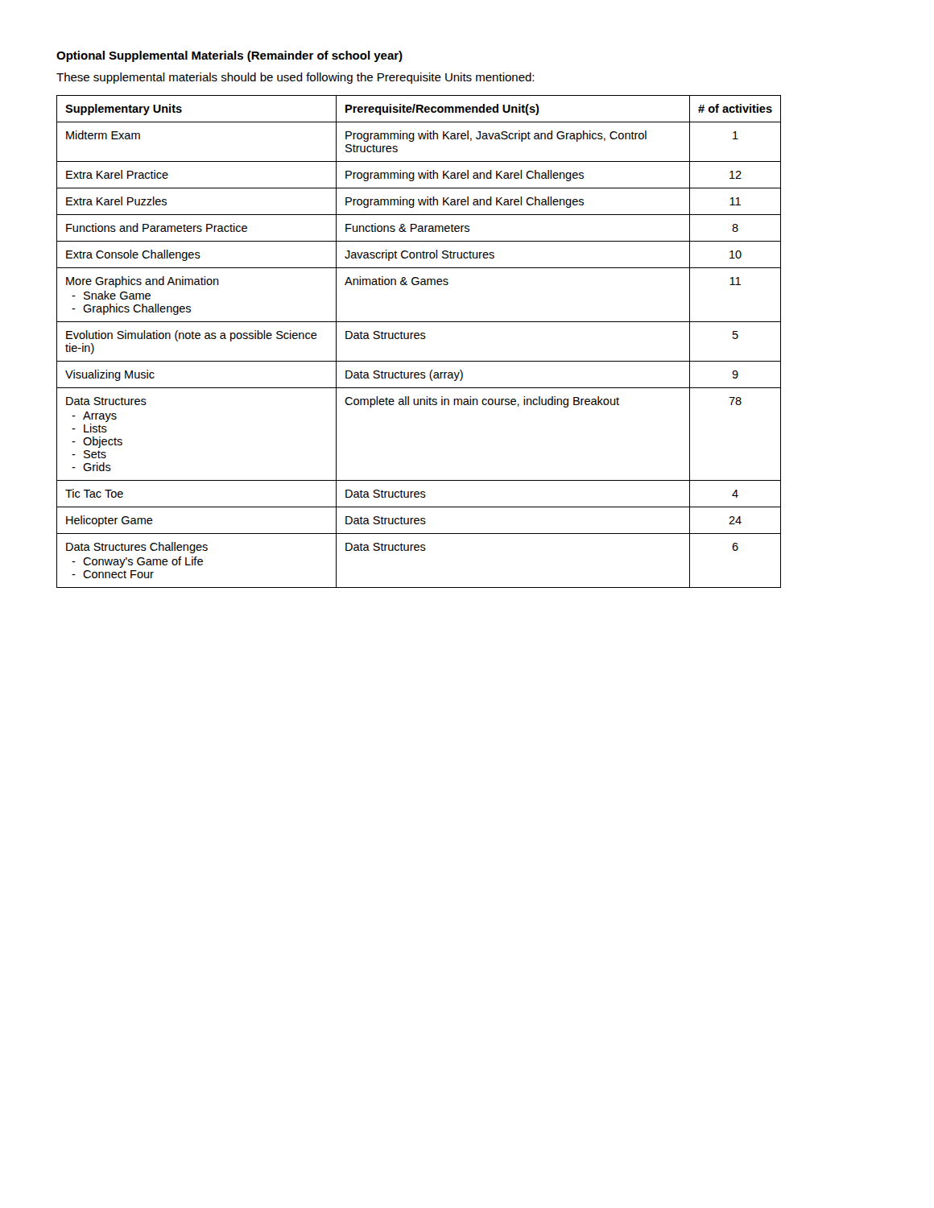Optional Supplemental Materials (Remainder of school year)
These supplemental materials should be used following the Prerequisite Units mentioned:
| Supplementary Units | Prerequisite/Recommended Unit(s) | # of activities |
| --- | --- | --- |
| Midterm Exam | Programming with Karel, JavaScript and Graphics, Control Structures | 1 |
| Extra Karel Practice | Programming with Karel and Karel Challenges | 12 |
| Extra Karel Puzzles | Programming with Karel and Karel Challenges | 11 |
| Functions and Parameters Practice | Functions & Parameters | 8 |
| Extra Console Challenges | Javascript Control Structures | 10 |
| More Graphics and Animation Snake Game Graphics Challenges | Animation & Games | 11 |
| Evolution Simulation (note as a possible Science tie-in) | Data Structures | 5 |
| Visualizing Music | Data Structures (array) | 9 |
| Data Structures Arrays Lists Objects Sets Grids | Complete all units in main course, including Breakout | 78 |
| Tic Tac Toe | Data Structures | 4 |
| Helicopter Game | Data Structures | 24 |
| Data Structures Challenges Conway's Game of Life Connect Four | Data Structures | 6 |